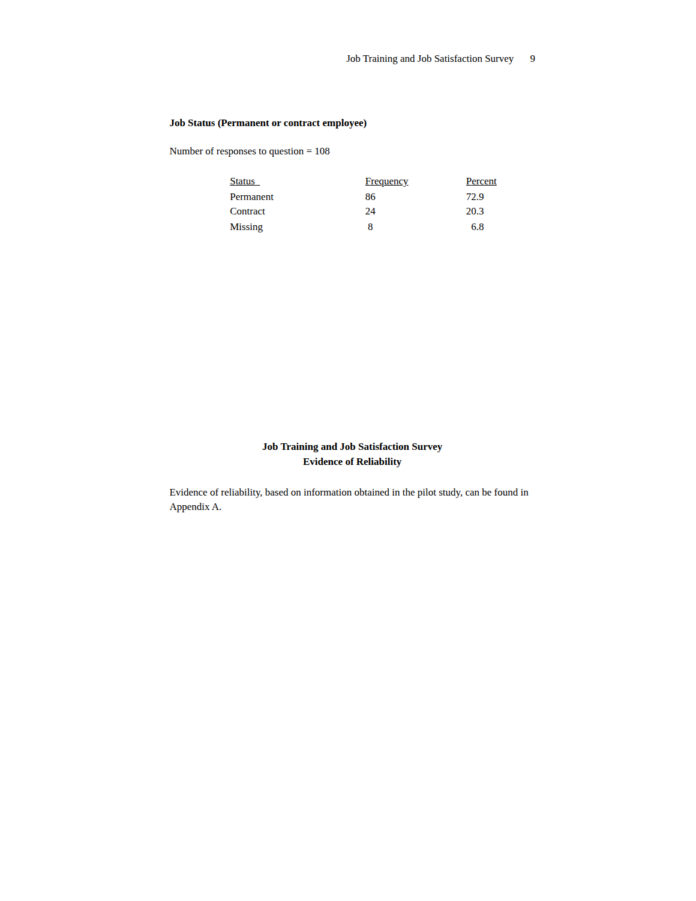Job Training and Job Satisfaction Survey9
Job Status (Permanent or contract employee)
Number of responses to question = 108
| Status | Frequency | Percent |
| --- | --- | --- |
| Permanent | 86 | 72.9 |
| Contract | 24 | 20.3 |
| Missing | 8 | 6.8 |
Job Training and Job Satisfaction Survey
Evidence of Reliability
Evidence of reliability, based on information obtained in the pilot study, can be found in Appendix A.